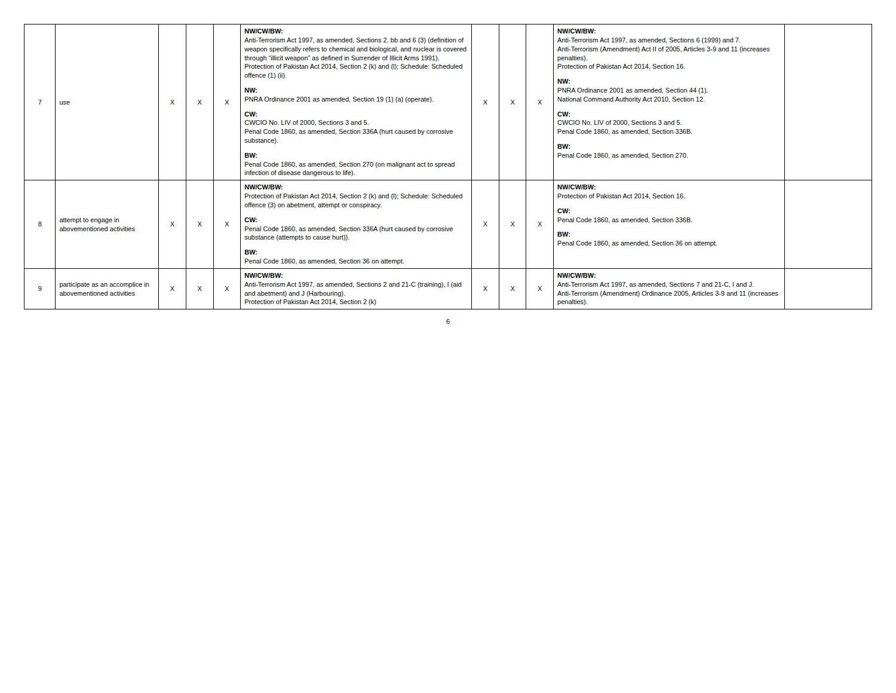| 7 | use | X | X | X | NW/CW/BW: Anti-Terrorism Act 1997, as amended, Sections 2. bb and 6 (3) (definition of weapon specifically refers to chemical and biological, and nuclear is covered through “illicit weapon” as defined in Surrender of Illicit Arms 1991). Protection of Pakistan Act 2014, Section 2 (k) and (l); Schedule: Scheduled offence (1) (ii). NW: PNRA Ordinance 2001 as amended, Section 19 (1) (a) (operate). CW: CWCIO No. LIV of 2000, Sections 3 and 5. Penal Code 1860, as amended, Section 336A (hurt caused by corrosive substance). BW: Penal Code 1860, as amended, Section 270 (on malignant act to spread infection of disease dangerous to life). | X | X | X | NW/CW/BW: Anti-Terrorism Act 1997, as amended, Sections 6 (1999) and 7. Anti-Terrorism (Amendment) Act II of 2005, Articles 3-9 and 11 (increases penalties). Protection of Pakistan Act 2014, Section 16. NW: PNRA Ordinance 2001 as amended, Section 44 (1). National Command Authority Act 2010, Section 12. CW: CWCIO No. LIV of 2000, Sections 3 and 5. Penal Code 1860, as amended, Section 336B. BW: Penal Code 1860, as amended, Section 270. | |
| 8 | attempt to engage in abovementioned activities | X | X | X | NW/CW/BW: Protection of Pakistan Act 2014, Section 2 (k) and (l); Schedule: Scheduled offence (3) on abetment, attempt or conspiracy. CW: Penal Code 1860, as amended, Section 336A (hurt caused by corrosive substance (attempts to cause hurt)). BW: Penal Code 1860, as amended, Section 36 on attempt. | X | X | X | NW/CW/BW: Protection of Pakistan Act 2014, Section 16. CW: Penal Code 1860, as amended, Section 336B. BW: Penal Code 1860, as amended, Section 36 on attempt. | |
| 9 | participate as an accomplice in abovementioned activities | X | X | X | NW/CW/BW: Anti-Terrorism Act 1997, as amended, Sections 2 and 21-C (training), I (aid and abetment) and J (Harbouring). Protection of Pakistan Act 2014, Section 2 (k) | X | X | X | NW/CW/BW: Anti-Terrorism Act 1997, as amended, Sections 7 and 21-C, I and J. Anti-Terrorism (Amendment) Ordinance 2005, Articles 3-9 and 11 (increases penalties). | |
6